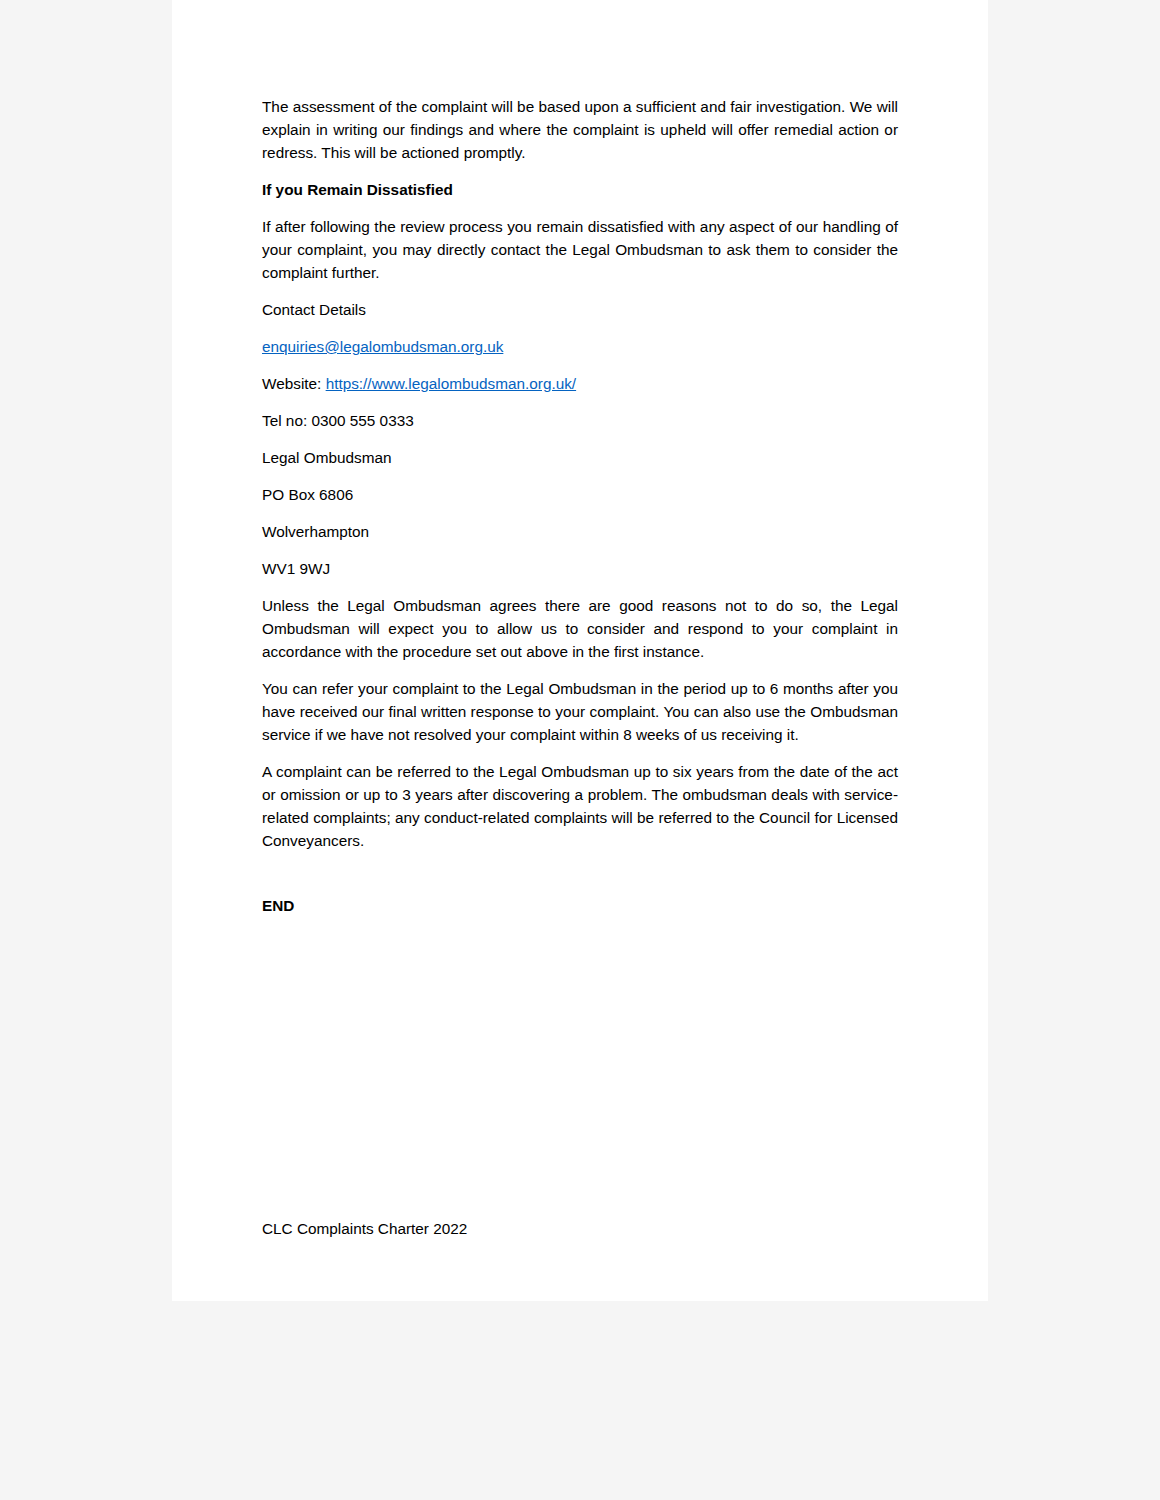The assessment of the complaint will be based upon a sufficient and fair investigation. We will explain in writing our findings and where the complaint is upheld will offer remedial action or redress. This will be actioned promptly.
If you Remain Dissatisfied
If after following the review process you remain dissatisfied with any aspect of our handling of your complaint, you may directly contact the Legal Ombudsman to ask them to consider the complaint further.
Contact Details
enquiries@legalombudsman.org.uk
Website: https://www.legalombudsman.org.uk/
Tel no: 0300 555 0333
Legal Ombudsman
PO Box 6806
Wolverhampton
WV1 9WJ
Unless the Legal Ombudsman agrees there are good reasons not to do so, the Legal Ombudsman will expect you to allow us to consider and respond to your complaint in accordance with the procedure set out above in the first instance.
You can refer your complaint to the Legal Ombudsman in the period up to 6 months after you have received our final written response to your complaint. You can also use the Ombudsman service if we have not resolved your complaint within 8 weeks of us receiving it.
A complaint can be referred to the Legal Ombudsman up to six years from the date of the act or omission or up to 3 years after discovering a problem. The ombudsman deals with service-related complaints; any conduct-related complaints will be referred to the Council for Licensed Conveyancers.
END
CLC Complaints Charter 2022